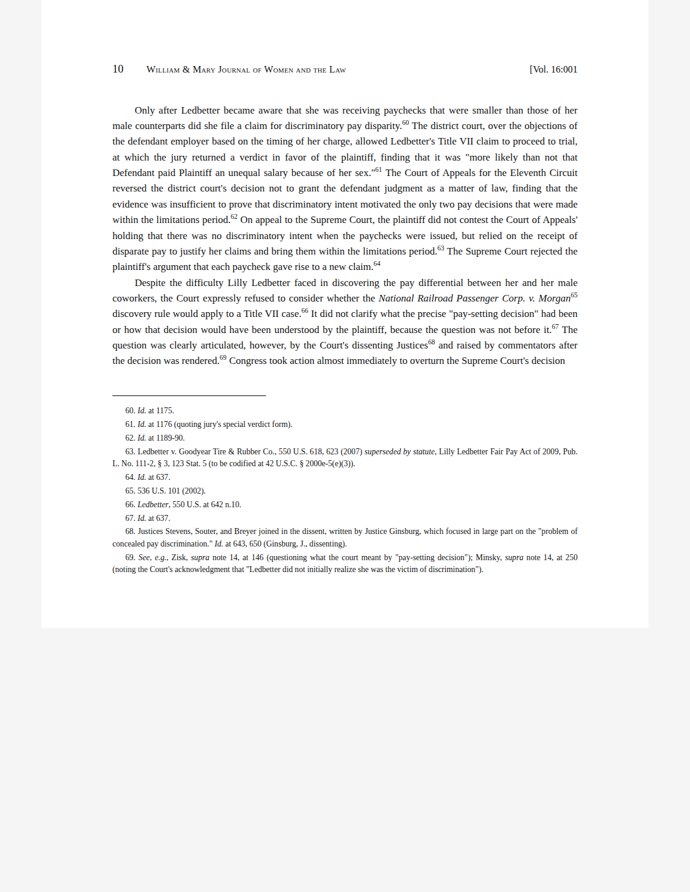10 William & Mary Journal of Women and the Law [Vol. 16:001
Only after Ledbetter became aware that she was receiving paychecks that were smaller than those of her male counterparts did she file a claim for discriminatory pay disparity.60 The district court, over the objections of the defendant employer based on the timing of her charge, allowed Ledbetter's Title VII claim to proceed to trial, at which the jury returned a verdict in favor of the plaintiff, finding that it was "more likely than not that Defendant paid Plaintiff an unequal salary because of her sex."61 The Court of Appeals for the Eleventh Circuit reversed the district court's decision not to grant the defendant judgment as a matter of law, finding that the evidence was insufficient to prove that discriminatory intent motivated the only two pay decisions that were made within the limitations period.62 On appeal to the Supreme Court, the plaintiff did not contest the Court of Appeals' holding that there was no discriminatory intent when the paychecks were issued, but relied on the receipt of disparate pay to justify her claims and bring them within the limitations period.63 The Supreme Court rejected the plaintiff's argument that each paycheck gave rise to a new claim.64
Despite the difficulty Lilly Ledbetter faced in discovering the pay differential between her and her male coworkers, the Court expressly refused to consider whether the National Railroad Passenger Corp. v. Morgan65 discovery rule would apply to a Title VII case.66 It did not clarify what the precise "pay-setting decision" had been or how that decision would have been understood by the plaintiff, because the question was not before it.67 The question was clearly articulated, however, by the Court's dissenting Justices68 and raised by commentators after the decision was rendered.69 Congress took action almost immediately to overturn the Supreme Court's decision
60. Id. at 1175.
61. Id. at 1176 (quoting jury's special verdict form).
62. Id. at 1189-90.
63. Ledbetter v. Goodyear Tire & Rubber Co., 550 U.S. 618, 623 (2007) superseded by statute, Lilly Ledbetter Fair Pay Act of 2009, Pub. L. No. 111-2, § 3, 123 Stat. 5 (to be codified at 42 U.S.C. § 2000e-5(e)(3)).
64. Id. at 637.
65. 536 U.S. 101 (2002).
66. Ledbetter, 550 U.S. at 642 n.10.
67. Id. at 637.
68. Justices Stevens, Souter, and Breyer joined in the dissent, written by Justice Ginsburg, which focused in large part on the "problem of concealed pay discrimination." Id. at 643, 650 (Ginsburg, J., dissenting).
69. See, e.g., Zisk, supra note 14, at 146 (questioning what the court meant by "pay-setting decision"); Minsky, supra note 14, at 250 (noting the Court's acknowledgment that "Ledbetter did not initially realize she was the victim of discrimination").